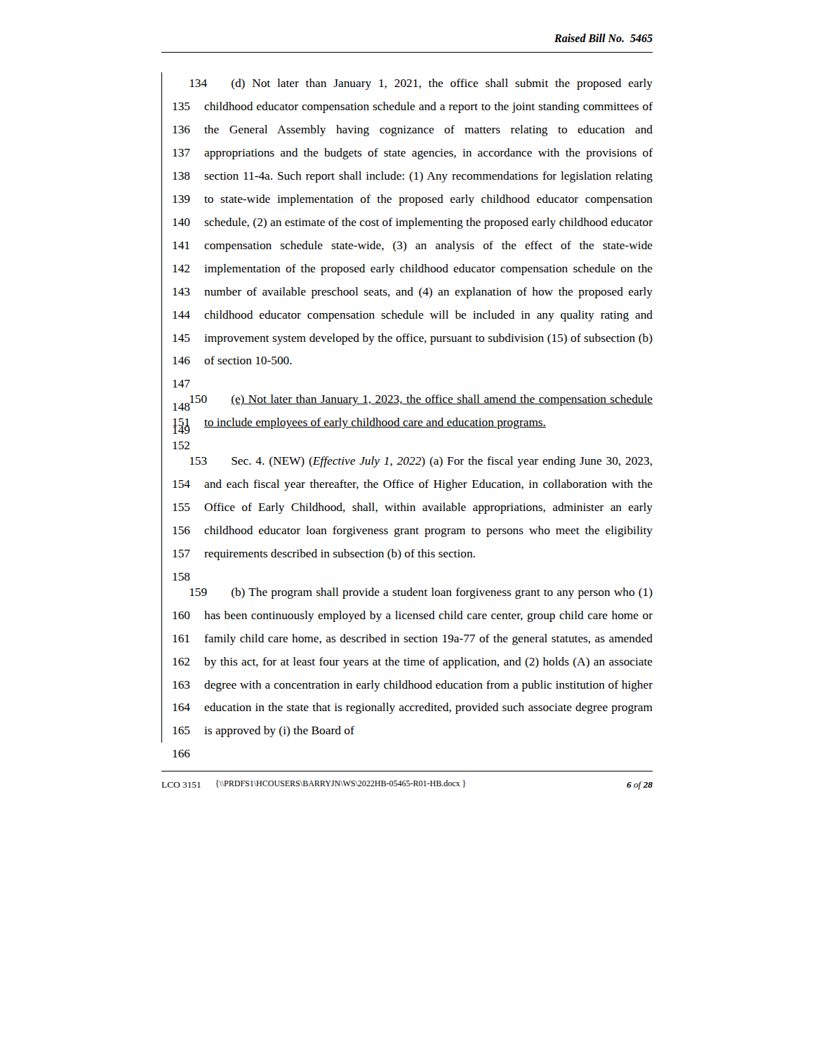Raised Bill No. 5465
134
135
136
137
138
139
140
141
142
143
144
145
146
147
148
149 (d) Not later than January 1, 2021, the office shall submit the proposed early childhood educator compensation schedule and a report to the joint standing committees of the General Assembly having cognizance of matters relating to education and appropriations and the budgets of state agencies, in accordance with the provisions of section 11-4a. Such report shall include: (1) Any recommendations for legislation relating to state-wide implementation of the proposed early childhood educator compensation schedule, (2) an estimate of the cost of implementing the proposed early childhood educator compensation schedule state-wide, (3) an analysis of the effect of the state-wide implementation of the proposed early childhood educator compensation schedule on the number of available preschool seats, and (4) an explanation of how the proposed early childhood educator compensation schedule will be included in any quality rating and improvement system developed by the office, pursuant to subdivision (15) of subsection (b) of section 10-500.
150
151
152 (e) Not later than January 1, 2023, the office shall amend the compensation schedule to include employees of early childhood care and education programs.
153
154
155
156
157
158 Sec. 4. (NEW) (Effective July 1, 2022) (a) For the fiscal year ending June 30, 2023, and each fiscal year thereafter, the Office of Higher Education, in collaboration with the Office of Early Childhood, shall, within available appropriations, administer an early childhood educator loan forgiveness grant program to persons who meet the eligibility requirements described in subsection (b) of this section.
159
160
161
162
163
164
165
166 (b) The program shall provide a student loan forgiveness grant to any person who (1) has been continuously employed by a licensed child care center, group child care home or family child care home, as described in section 19a-77 of the general statutes, as amended by this act, for at least four years at the time of application, and (2) holds (A) an associate degree with a concentration in early childhood education from a public institution of higher education in the state that is regionally accredited, provided such associate degree program is approved by (i) the Board of
LCO 3151 {\\PRDFS1\HCOUSERS\BARRYJN\WS\2022HB-05465-R01-HB.docx } 6 of 28